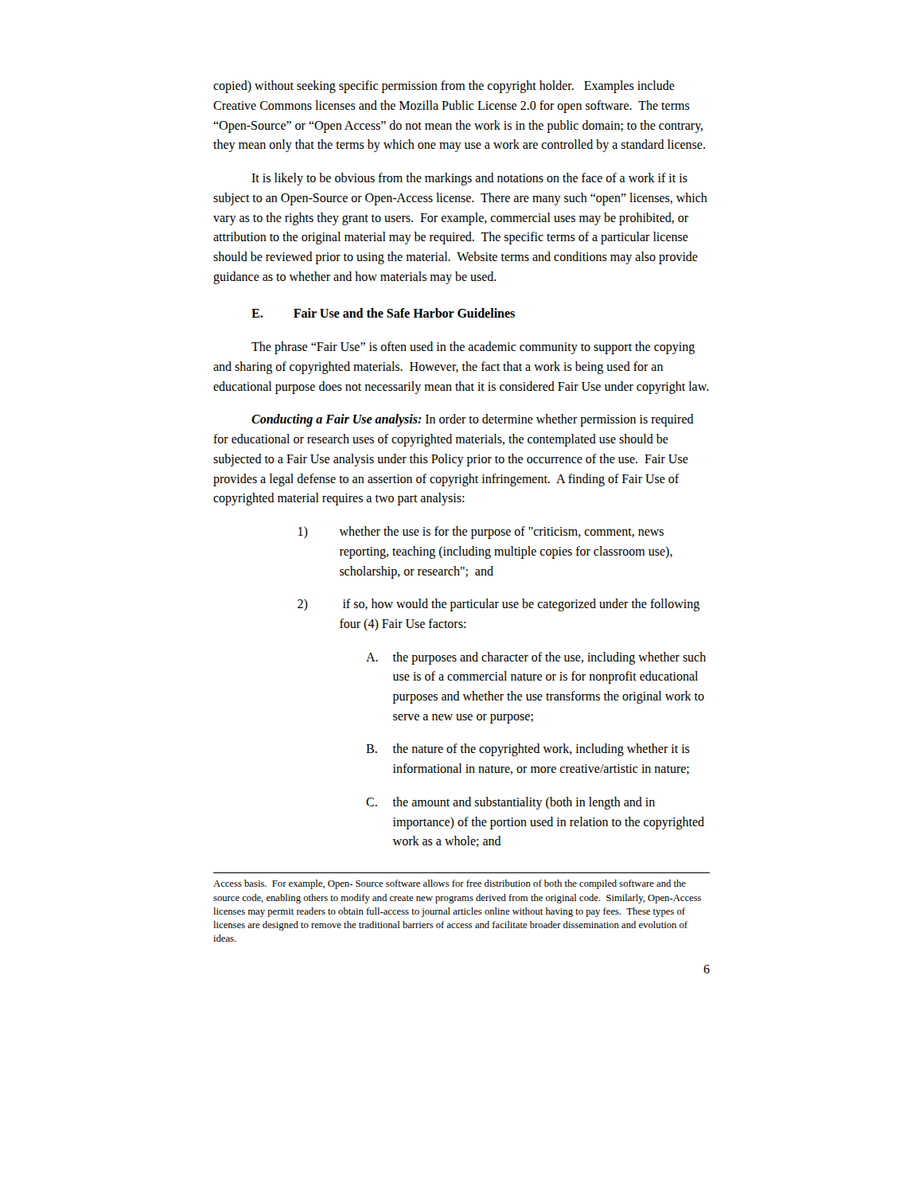copied) without seeking specific permission from the copyright holder. Examples include Creative Commons licenses and the Mozilla Public License 2.0 for open software. The terms “Open-Source” or “Open Access” do not mean the work is in the public domain; to the contrary, they mean only that the terms by which one may use a work are controlled by a standard license.
It is likely to be obvious from the markings and notations on the face of a work if it is subject to an Open-Source or Open-Access license. There are many such “open” licenses, which vary as to the rights they grant to users. For example, commercial uses may be prohibited, or attribution to the original material may be required. The specific terms of a particular license should be reviewed prior to using the material. Website terms and conditions may also provide guidance as to whether and how materials may be used.
E. Fair Use and the Safe Harbor Guidelines
The phrase “Fair Use” is often used in the academic community to support the copying and sharing of copyrighted materials. However, the fact that a work is being used for an educational purpose does not necessarily mean that it is considered Fair Use under copyright law.
Conducting a Fair Use analysis: In order to determine whether permission is required for educational or research uses of copyrighted materials, the contemplated use should be subjected to a Fair Use analysis under this Policy prior to the occurrence of the use. Fair Use provides a legal defense to an assertion of copyright infringement. A finding of Fair Use of copyrighted material requires a two part analysis:
1) whether the use is for the purpose of "criticism, comment, news reporting, teaching (including multiple copies for classroom use), scholarship, or research"; and
2) if so, how would the particular use be categorized under the following four (4) Fair Use factors:
A. the purposes and character of the use, including whether such use is of a commercial nature or is for nonprofit educational purposes and whether the use transforms the original work to serve a new use or purpose;
B. the nature of the copyrighted work, including whether it is informational in nature, or more creative/artistic in nature;
C. the amount and substantiality (both in length and in importance) of the portion used in relation to the copyrighted work as a whole; and
Access basis. For example, Open- Source software allows for free distribution of both the compiled software and the source code, enabling others to modify and create new programs derived from the original code. Similarly, Open-Access licenses may permit readers to obtain full-access to journal articles online without having to pay fees. These types of licenses are designed to remove the traditional barriers of access and facilitate broader dissemination and evolution of ideas.
6